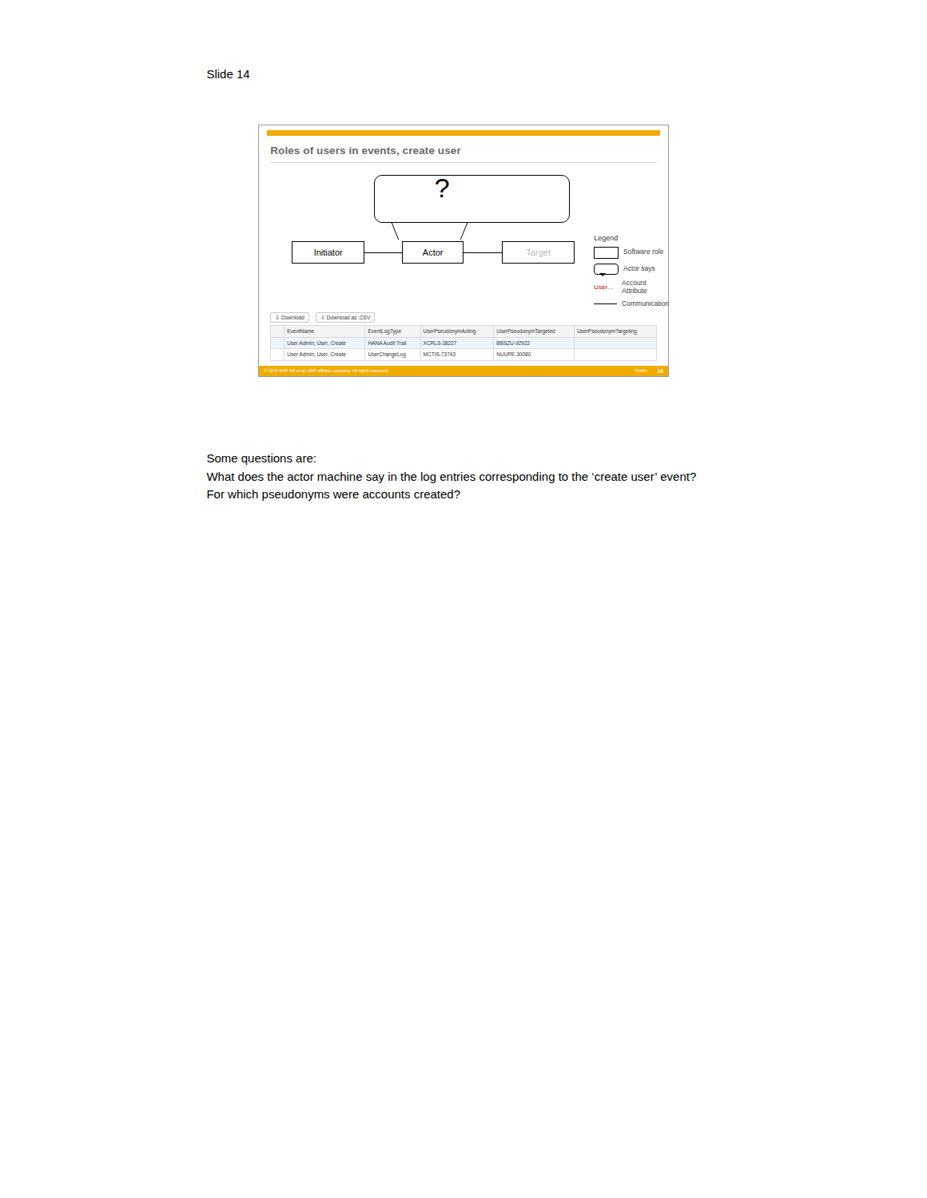Slide 14
Roles of users in events, create user
?
Initiator
Actor
Target
Legend
Software role
Actor says
User… Account
Attribute
Communication
⇩ Download ⇩ Download as .CSV
| | EventName | EventLogType | UserPseudonymActing | UserPseudonymTargeted | UserPseudonymTargeting |
| --- | --- | --- | --- | --- | --- |
| | User Admin; User, Create | HANA Audit Trail | XCRLS-38227 | BBSZU-92922 | |
| | User Admin; User, Create | UserChangeLog | MCTIS-73743 | NUUPE-30080 | |
© 2016 SAP SE or an SAP affiliate company. All rights reserved. Public 14
Some questions are:
What does the actor machine say in the log entries corresponding to the ‘create user’ event?
For which pseudonyms were accounts created?